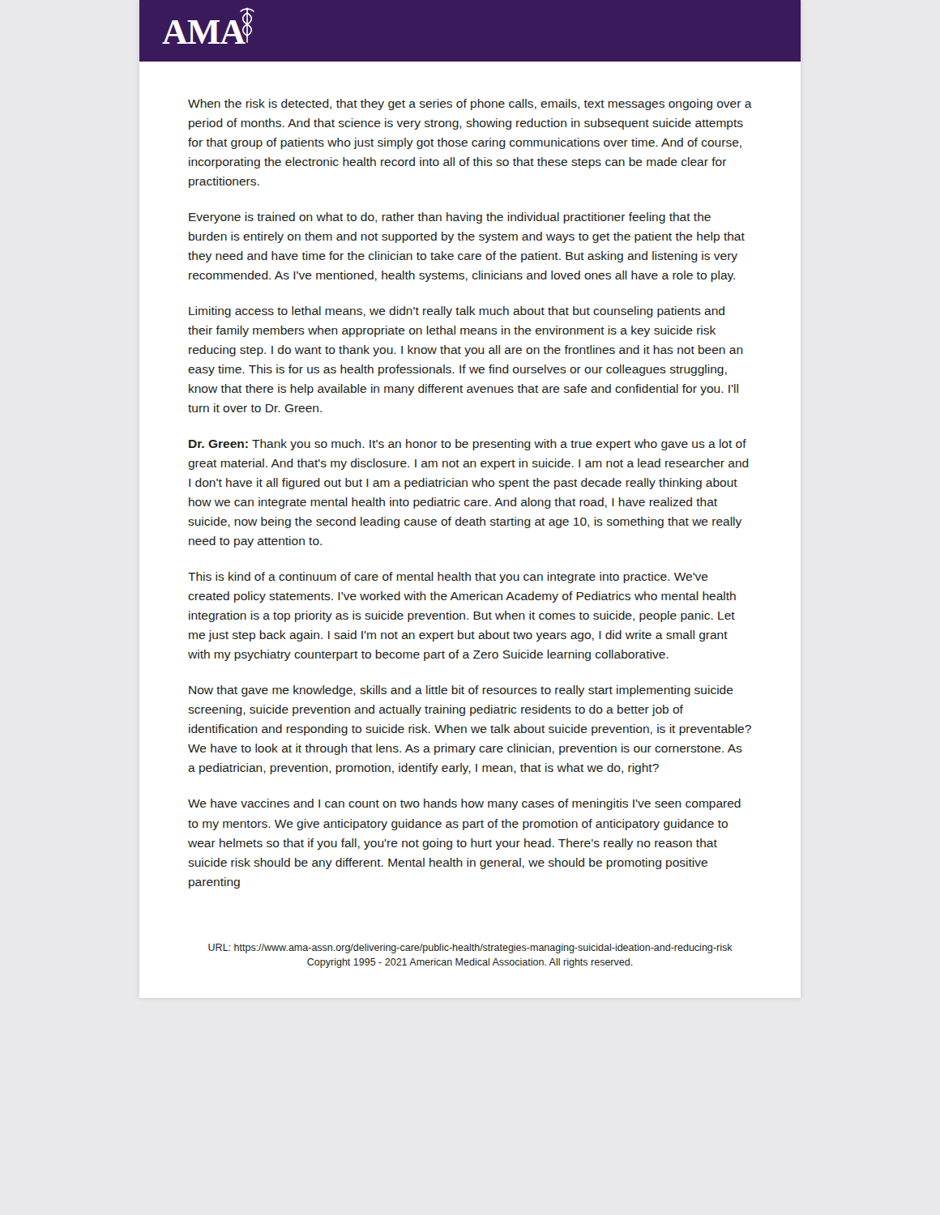AMA
When the risk is detected, that they get a series of phone calls, emails, text messages ongoing over a period of months. And that science is very strong, showing reduction in subsequent suicide attempts for that group of patients who just simply got those caring communications over time. And of course, incorporating the electronic health record into all of this so that these steps can be made clear for practitioners.
Everyone is trained on what to do, rather than having the individual practitioner feeling that the burden is entirely on them and not supported by the system and ways to get the patient the help that they need and have time for the clinician to take care of the patient. But asking and listening is very recommended. As I've mentioned, health systems, clinicians and loved ones all have a role to play.
Limiting access to lethal means, we didn't really talk much about that but counseling patients and their family members when appropriate on lethal means in the environment is a key suicide risk reducing step. I do want to thank you. I know that you all are on the frontlines and it has not been an easy time. This is for us as health professionals. If we find ourselves or our colleagues struggling, know that there is help available in many different avenues that are safe and confidential for you. I'll turn it over to Dr. Green.
Dr. Green: Thank you so much. It's an honor to be presenting with a true expert who gave us a lot of great material. And that's my disclosure. I am not an expert in suicide. I am not a lead researcher and I don't have it all figured out but I am a pediatrician who spent the past decade really thinking about how we can integrate mental health into pediatric care. And along that road, I have realized that suicide, now being the second leading cause of death starting at age 10, is something that we really need to pay attention to.
This is kind of a continuum of care of mental health that you can integrate into practice. We've created policy statements. I've worked with the American Academy of Pediatrics who mental health integration is a top priority as is suicide prevention. But when it comes to suicide, people panic. Let me just step back again. I said I'm not an expert but about two years ago, I did write a small grant with my psychiatry counterpart to become part of a Zero Suicide learning collaborative.
Now that gave me knowledge, skills and a little bit of resources to really start implementing suicide screening, suicide prevention and actually training pediatric residents to do a better job of identification and responding to suicide risk. When we talk about suicide prevention, is it preventable? We have to look at it through that lens. As a primary care clinician, prevention is our cornerstone. As a pediatrician, prevention, promotion, identify early, I mean, that is what we do, right?
We have vaccines and I can count on two hands how many cases of meningitis I've seen compared to my mentors. We give anticipatory guidance as part of the promotion of anticipatory guidance to wear helmets so that if you fall, you're not going to hurt your head. There's really no reason that suicide risk should be any different. Mental health in general, we should be promoting positive parenting
URL: https://www.ama-assn.org/delivering-care/public-health/strategies-managing-suicidal-ideation-and-reducing-risk
Copyright 1995 - 2021 American Medical Association. All rights reserved.